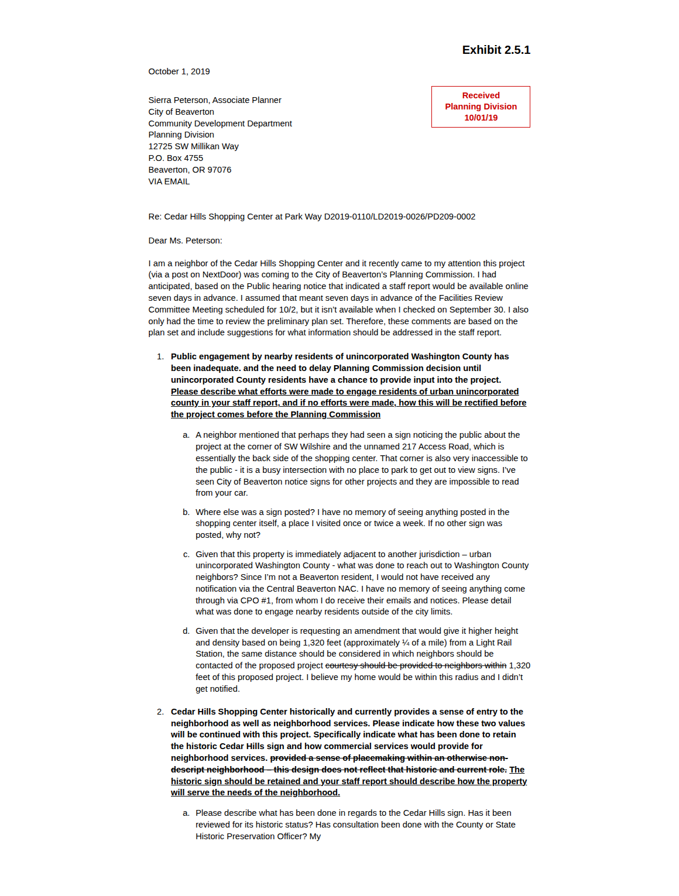Exhibit 2.5.1
October 1, 2019
Sierra Peterson, Associate Planner
City of Beaverton
Community Development Department
Planning Division
12725 SW Millikan Way
P.O. Box 4755
Beaverton, OR 97076
VIA EMAIL
Received
Planning Division
10/01/19
Re: Cedar Hills Shopping Center at Park Way D2019-0110/LD2019-0026/PD209-0002
Dear Ms. Peterson:
I am a neighbor of the Cedar Hills Shopping Center and it recently came to my attention this project (via a post on NextDoor) was coming to the City of Beaverton’s Planning Commission. I had anticipated, based on the Public hearing notice that indicated a staff report would be available online seven days in advance. I assumed that meant seven days in advance of the Facilities Review Committee Meeting scheduled for 10/2, but it isn’t available when I checked on September 30. I also only had the time to review the preliminary plan set. Therefore, these comments are based on the plan set and include suggestions for what information should be addressed in the staff report.
Public engagement by nearby residents of unincorporated Washington County has been inadequate. and the need to delay Planning Commission decision until unincorporated County residents have a chance to provide input into the project. Please describe what efforts were made to engage residents of urban unincorporated county in your staff report, and if no efforts were made, how this will be rectified before the project comes before the Planning Commission
A neighbor mentioned that perhaps they had seen a sign noticing the public about the project at the corner of SW Wilshire and the unnamed 217 Access Road, which is essentially the back side of the shopping center. That corner is also very inaccessible to the public - it is a busy intersection with no place to park to get out to view signs. I’ve seen City of Beaverton notice signs for other projects and they are impossible to read from your car.
Where else was a sign posted? I have no memory of seeing anything posted in the shopping center itself, a place I visited once or twice a week. If no other sign was posted, why not?
Given that this property is immediately adjacent to another jurisdiction – urban unincorporated Washington County - what was done to reach out to Washington County neighbors? Since I’m not a Beaverton resident, I would not have received any notification via the Central Beaverton NAC. I have no memory of seeing anything come through via CPO #1, from whom I do receive their emails and notices. Please detail what was done to engage nearby residents outside of the city limits.
Given that the developer is requesting an amendment that would give it higher height and density based on being 1,320 feet (approximately ¼ of a mile) from a Light Rail Station, the same distance should be considered in which neighbors should be contacted of the proposed project courtesy should be provided to neighbors within 1,320 feet of this proposed project. I believe my home would be within this radius and I didn’t get notified.
Cedar Hills Shopping Center historically and currently provides a sense of entry to the neighborhood as well as neighborhood services. Please indicate how these two values will be continued with this project. Specifically indicate what has been done to retain the historic Cedar Hills sign and how commercial services would provide for neighborhood services. provided a sense of placemaking within an otherwise non-descript neighborhood – this design does not reflect that historic and current role. The historic sign should be retained and your staff report should describe how the property will serve the needs of the neighborhood.
Please describe what has been done in regards to the Cedar Hills sign. Has it been reviewed for its historic status? Has consultation been done with the County or State Historic Preservation Officer? My